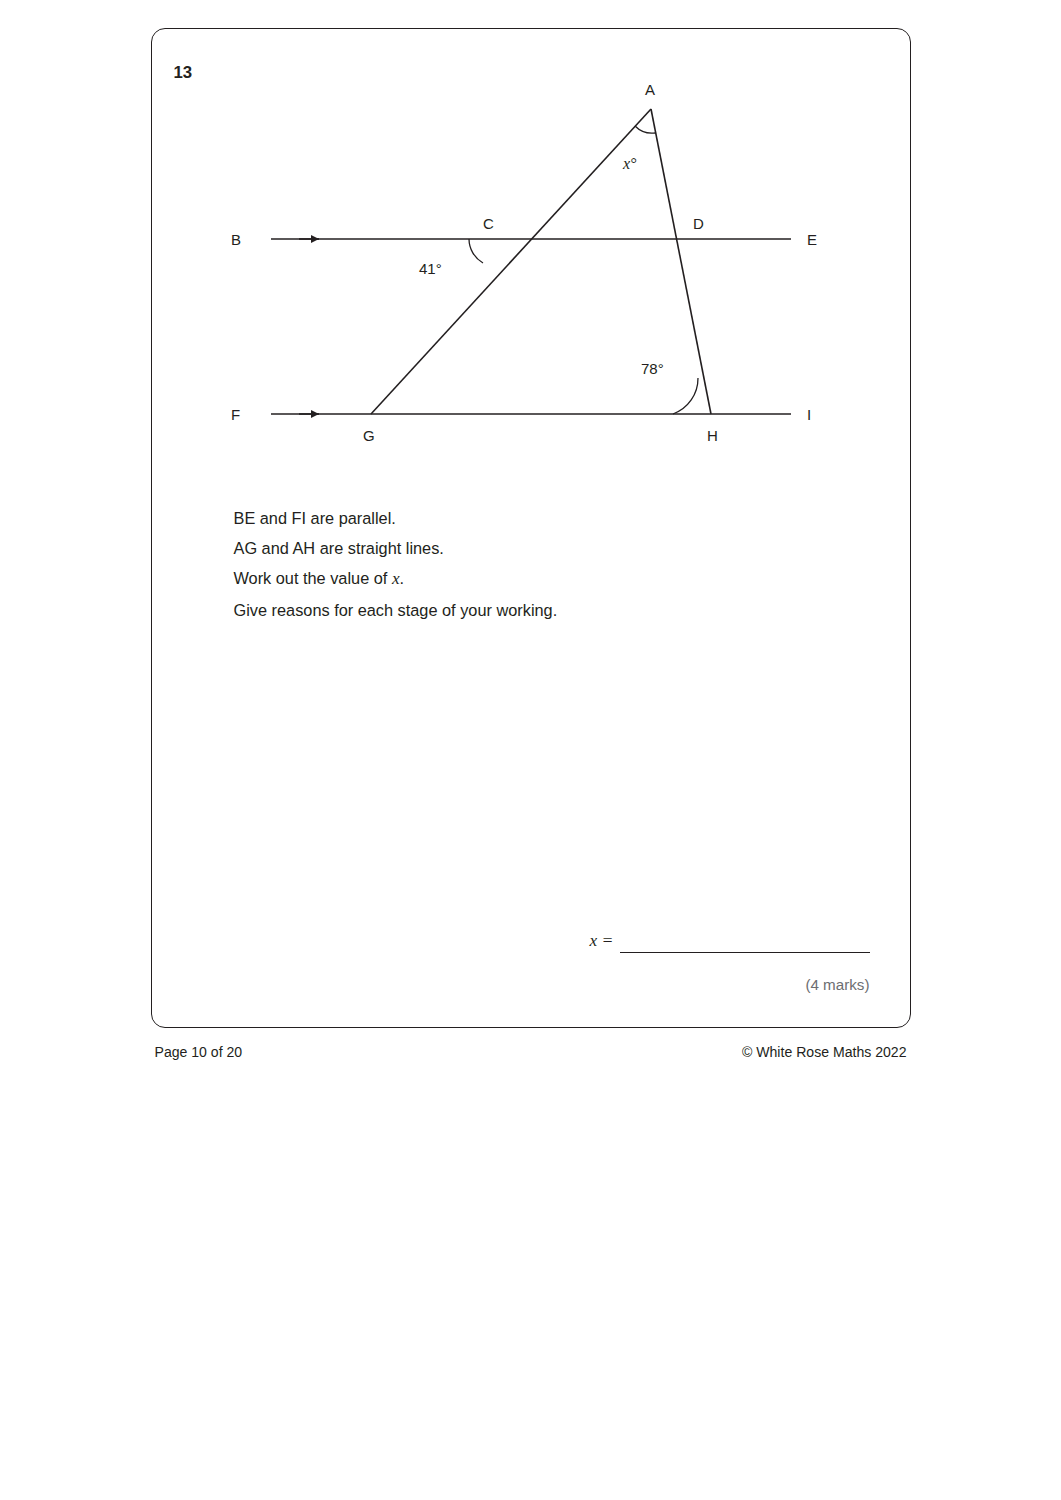13
x° 41° 78° A B E F I C D G H
BE and FI are parallel.
AG and AH are straight lines.
Work out the value of x.
Give reasons for each stage of your working.
x =
(4 marks)
Page 10 of 20 © White Rose Maths 2022